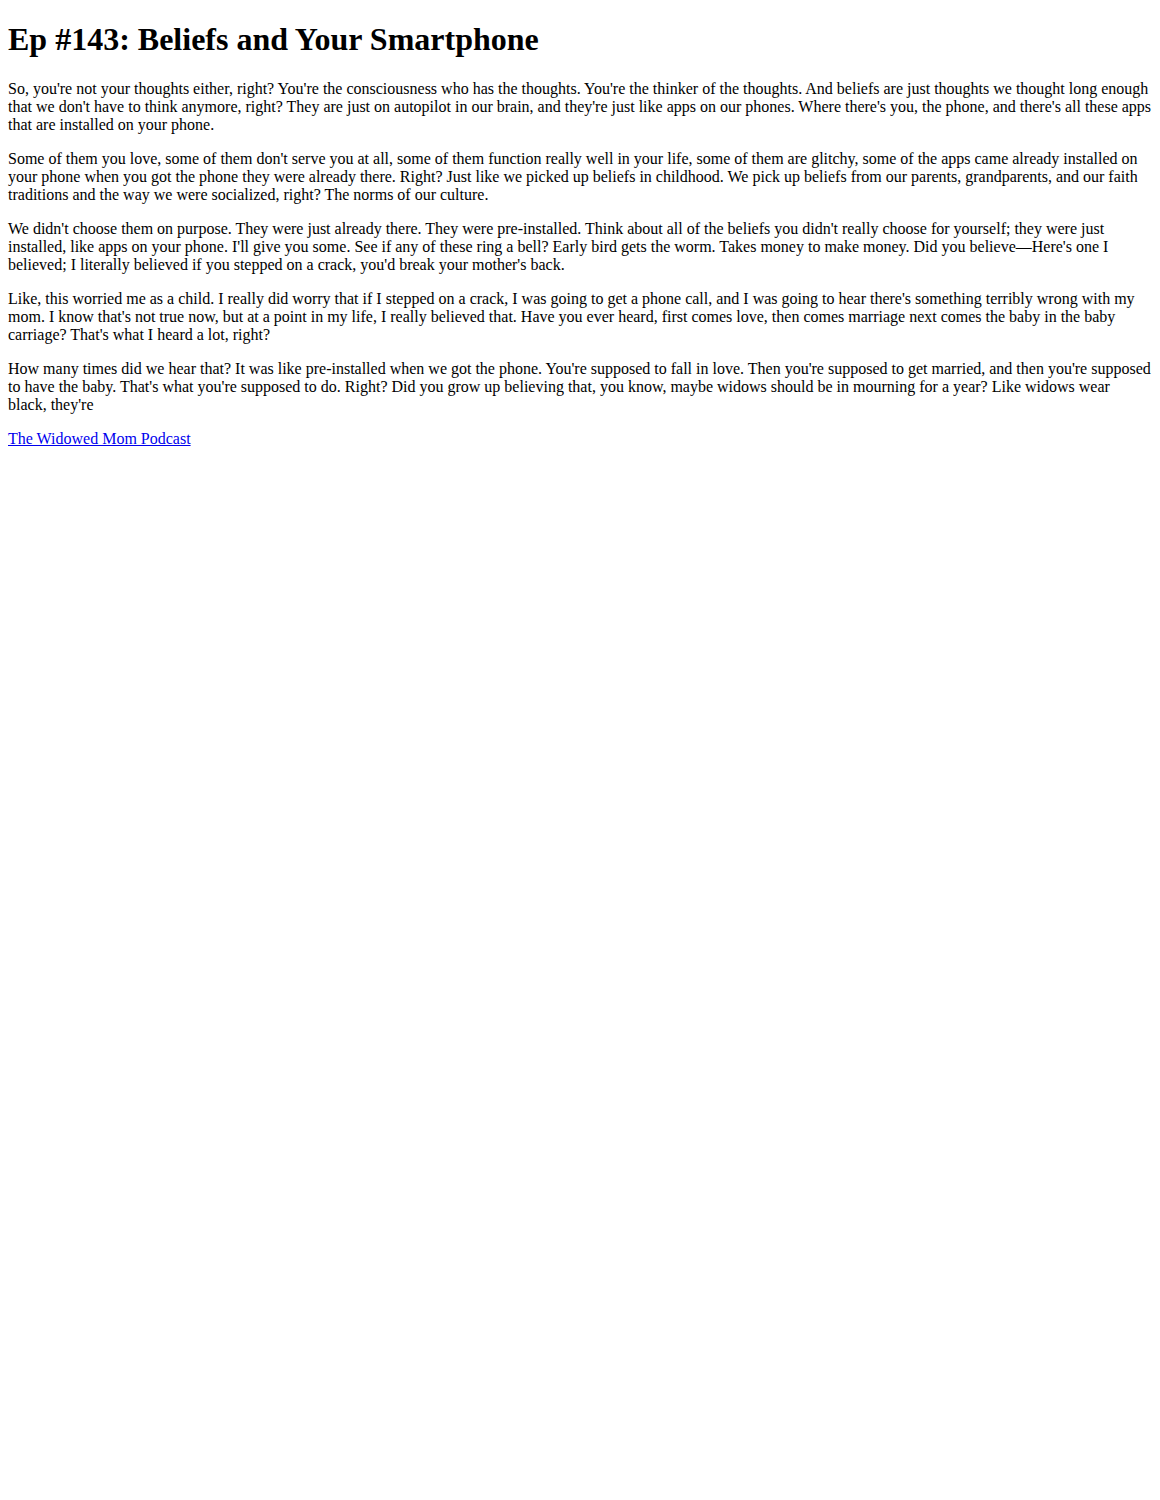Ep #143: Beliefs and Your Smartphone
So, you're not your thoughts either, right? You're the consciousness who has the thoughts. You're the thinker of the thoughts. And beliefs are just thoughts we thought long enough that we don't have to think anymore, right? They are just on autopilot in our brain, and they're just like apps on our phones. Where there's you, the phone, and there's all these apps that are installed on your phone.
Some of them you love, some of them don't serve you at all, some of them function really well in your life, some of them are glitchy, some of the apps came already installed on your phone when you got the phone they were already there. Right? Just like we picked up beliefs in childhood. We pick up beliefs from our parents, grandparents, and our faith traditions and the way we were socialized, right? The norms of our culture.
We didn't choose them on purpose. They were just already there. They were pre-installed. Think about all of the beliefs you didn't really choose for yourself; they were just installed, like apps on your phone. I'll give you some. See if any of these ring a bell? Early bird gets the worm. Takes money to make money. Did you believe—Here's one I believed; I literally believed if you stepped on a crack, you'd break your mother's back.
Like, this worried me as a child. I really did worry that if I stepped on a crack, I was going to get a phone call, and I was going to hear there's something terribly wrong with my mom. I know that's not true now, but at a point in my life, I really believed that. Have you ever heard, first comes love, then comes marriage next comes the baby in the baby carriage? That's what I heard a lot, right?
How many times did we hear that? It was like pre-installed when we got the phone. You're supposed to fall in love. Then you're supposed to get married, and then you're supposed to have the baby. That's what you're supposed to do. Right? Did you grow up believing that, you know, maybe widows should be in mourning for a year? Like widows wear black, they're
The Widowed Mom Podcast